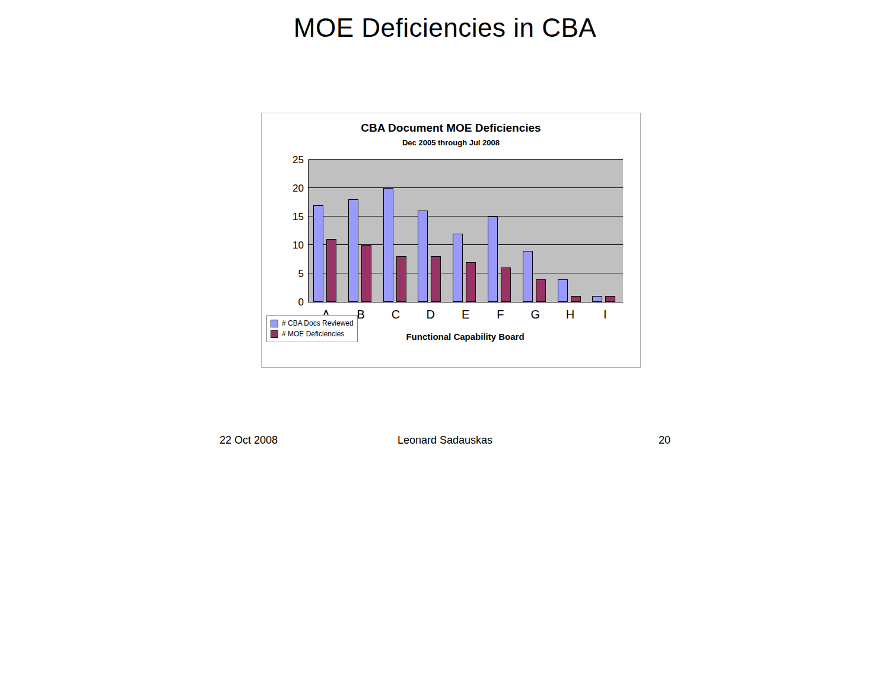MOE Deficiencies in CBA
CBA Document MOE Deficiencies
Dec 2005 through Jul 2008
0 5 10 15 20 25
A
B
C
D
E
F
G
H
I
# CBA Docs Reviewed
# MOE Deficiencies
Functional Capability Board
22 Oct 2008 Leonard Sadauskas 20